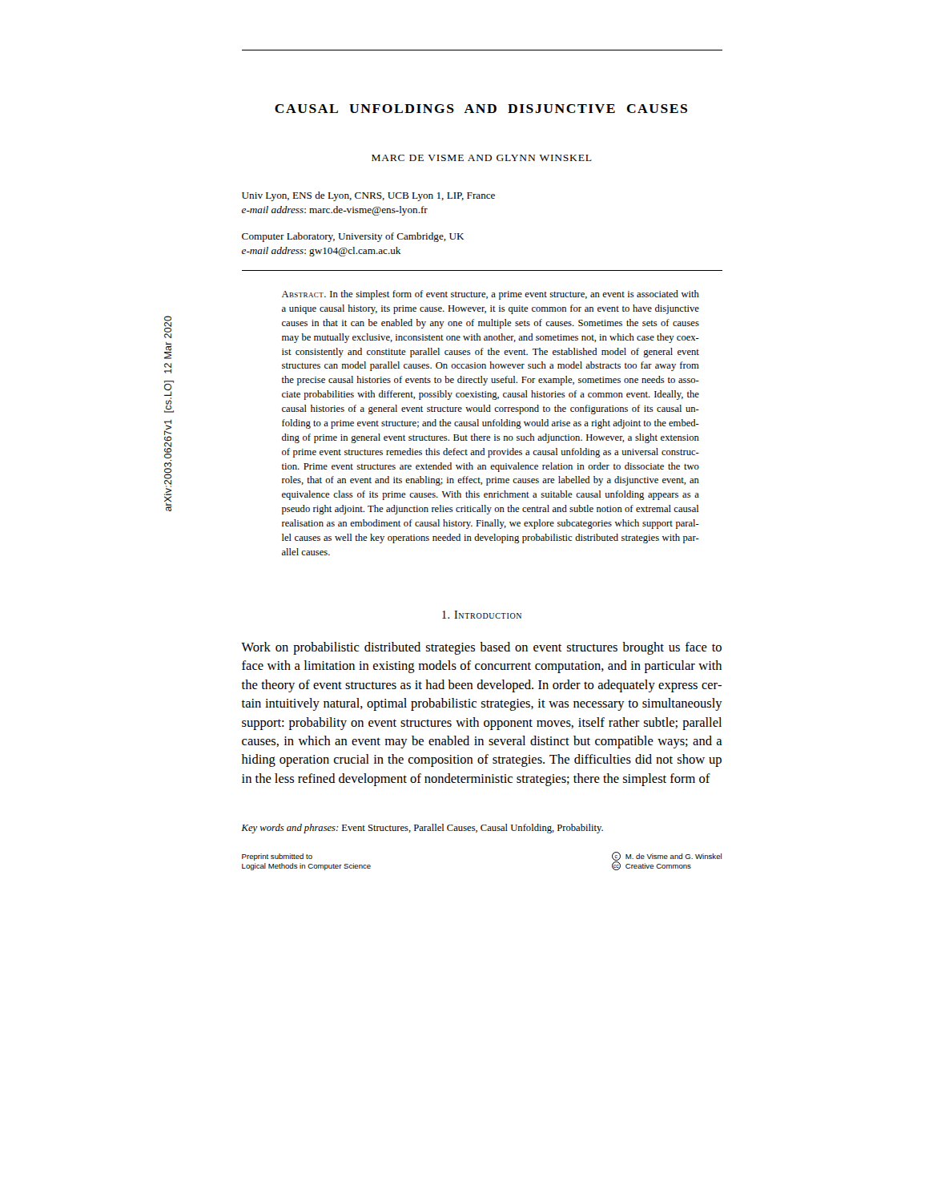arXiv:2003.06267v1 [cs.LO] 12 Mar 2020
Causal Unfoldings and Disjunctive Causes
Marc de Visme and Glynn Winskel
Univ Lyon, ENS de Lyon, CNRS, UCB Lyon 1, LIP, France
e-mail address: marc.de-visme@ens-lyon.fr
Computer Laboratory, University of Cambridge, UK
e-mail address: gw104@cl.cam.ac.uk
Abstract. In the simplest form of event structure, a prime event structure, an event is associated with a unique causal history, its prime cause. However, it is quite common for an event to have disjunctive causes in that it can be enabled by any one of multiple sets of causes. Sometimes the sets of causes may be mutually exclusive, inconsistent one with another, and sometimes not, in which case they coexist consistently and constitute parallel causes of the event. The established model of general event structures can model parallel causes. On occasion however such a model abstracts too far away from the precise causal histories of events to be directly useful. For example, sometimes one needs to associate probabilities with different, possibly coexisting, causal histories of a common event. Ideally, the causal histories of a general event structure would correspond to the configurations of its causal unfolding to a prime event structure; and the causal unfolding would arise as a right adjoint to the embedding of prime in general event structures. But there is no such adjunction. However, a slight extension of prime event structures remedies this defect and provides a causal unfolding as a universal construction. Prime event structures are extended with an equivalence relation in order to dissociate the two roles, that of an event and its enabling; in effect, prime causes are labelled by a disjunctive event, an equivalence class of its prime causes. With this enrichment a suitable causal unfolding appears as a pseudo right adjoint. The adjunction relies critically on the central and subtle notion of extremal causal realisation as an embodiment of causal history. Finally, we explore subcategories which support parallel causes as well the key operations needed in developing probabilistic distributed strategies with parallel causes.
1. Introduction
Work on probabilistic distributed strategies based on event structures brought us face to face with a limitation in existing models of concurrent computation, and in particular with the theory of event structures as it had been developed. In order to adequately express certain intuitively natural, optimal probabilistic strategies, it was necessary to simultaneously support: probability on event structures with opponent moves, itself rather subtle; parallel causes, in which an event may be enabled in several distinct but compatible ways; and a hiding operation crucial in the composition of strategies. The difficulties did not show up in the less refined development of nondeterministic strategies; there the simplest form of
Key words and phrases: Event Structures, Parallel Causes, Causal Unfolding, Probability.
Preprint submitted to
Logical Methods in Computer Science
c cc
M. de Visme and G. Winskel
Creative Commons